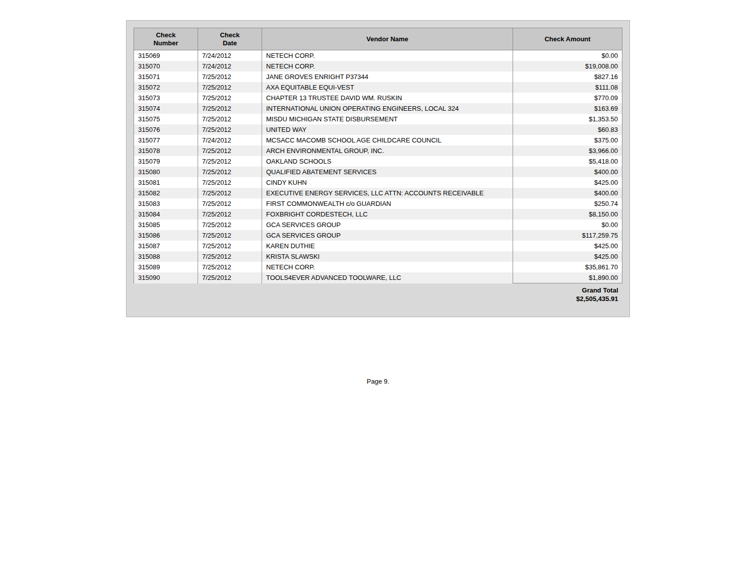| Check Number | Check Date | Vendor Name | Check Amount |
| --- | --- | --- | --- |
| 315069 | 7/24/2012 | NETECH CORP. | $0.00 |
| 315070 | 7/24/2012 | NETECH CORP. | $19,008.00 |
| 315071 | 7/25/2012 | JANE GROVES ENRIGHT P37344 | $827.16 |
| 315072 | 7/25/2012 | AXA EQUITABLE EQUI-VEST | $111.08 |
| 315073 | 7/25/2012 | CHAPTER 13 TRUSTEE DAVID WM. RUSKIN | $770.09 |
| 315074 | 7/25/2012 | INTERNATIONAL UNION OPERATING ENGINEERS, LOCAL 324 | $163.69 |
| 315075 | 7/25/2012 | MISDU MICHIGAN STATE DISBURSEMENT | $1,353.50 |
| 315076 | 7/25/2012 | UNITED WAY | $60.83 |
| 315077 | 7/24/2012 | MCSACC MACOMB SCHOOL AGE CHILDCARE COUNCIL | $375.00 |
| 315078 | 7/25/2012 | ARCH ENVIRONMENTAL GROUP, INC. | $3,966.00 |
| 315079 | 7/25/2012 | OAKLAND SCHOOLS | $5,418.00 |
| 315080 | 7/25/2012 | QUALIFIED ABATEMENT SERVICES | $400.00 |
| 315081 | 7/25/2012 | CINDY KUHN | $425.00 |
| 315082 | 7/25/2012 | EXECUTIVE ENERGY SERVICES, LLC ATTN: ACCOUNTS RECEIVABLE | $400.00 |
| 315083 | 7/25/2012 | FIRST COMMONWEALTH c/o GUARDIAN | $250.74 |
| 315084 | 7/25/2012 | FOXBRIGHT CORDESTECH, LLC | $8,150.00 |
| 315085 | 7/25/2012 | GCA SERVICES GROUP | $0.00 |
| 315086 | 7/25/2012 | GCA SERVICES GROUP | $117,259.75 |
| 315087 | 7/25/2012 | KAREN DUTHIE | $425.00 |
| 315088 | 7/25/2012 | KRISTA SLAWSKI | $425.00 |
| 315089 | 7/25/2012 | NETECH CORP. | $35,861.70 |
| 315090 | 7/25/2012 | TOOLS4EVER ADVANCED TOOLWARE, LLC | $1,890.00 |
| | | | Grand Total $2,505,435.91 |
Page 9.